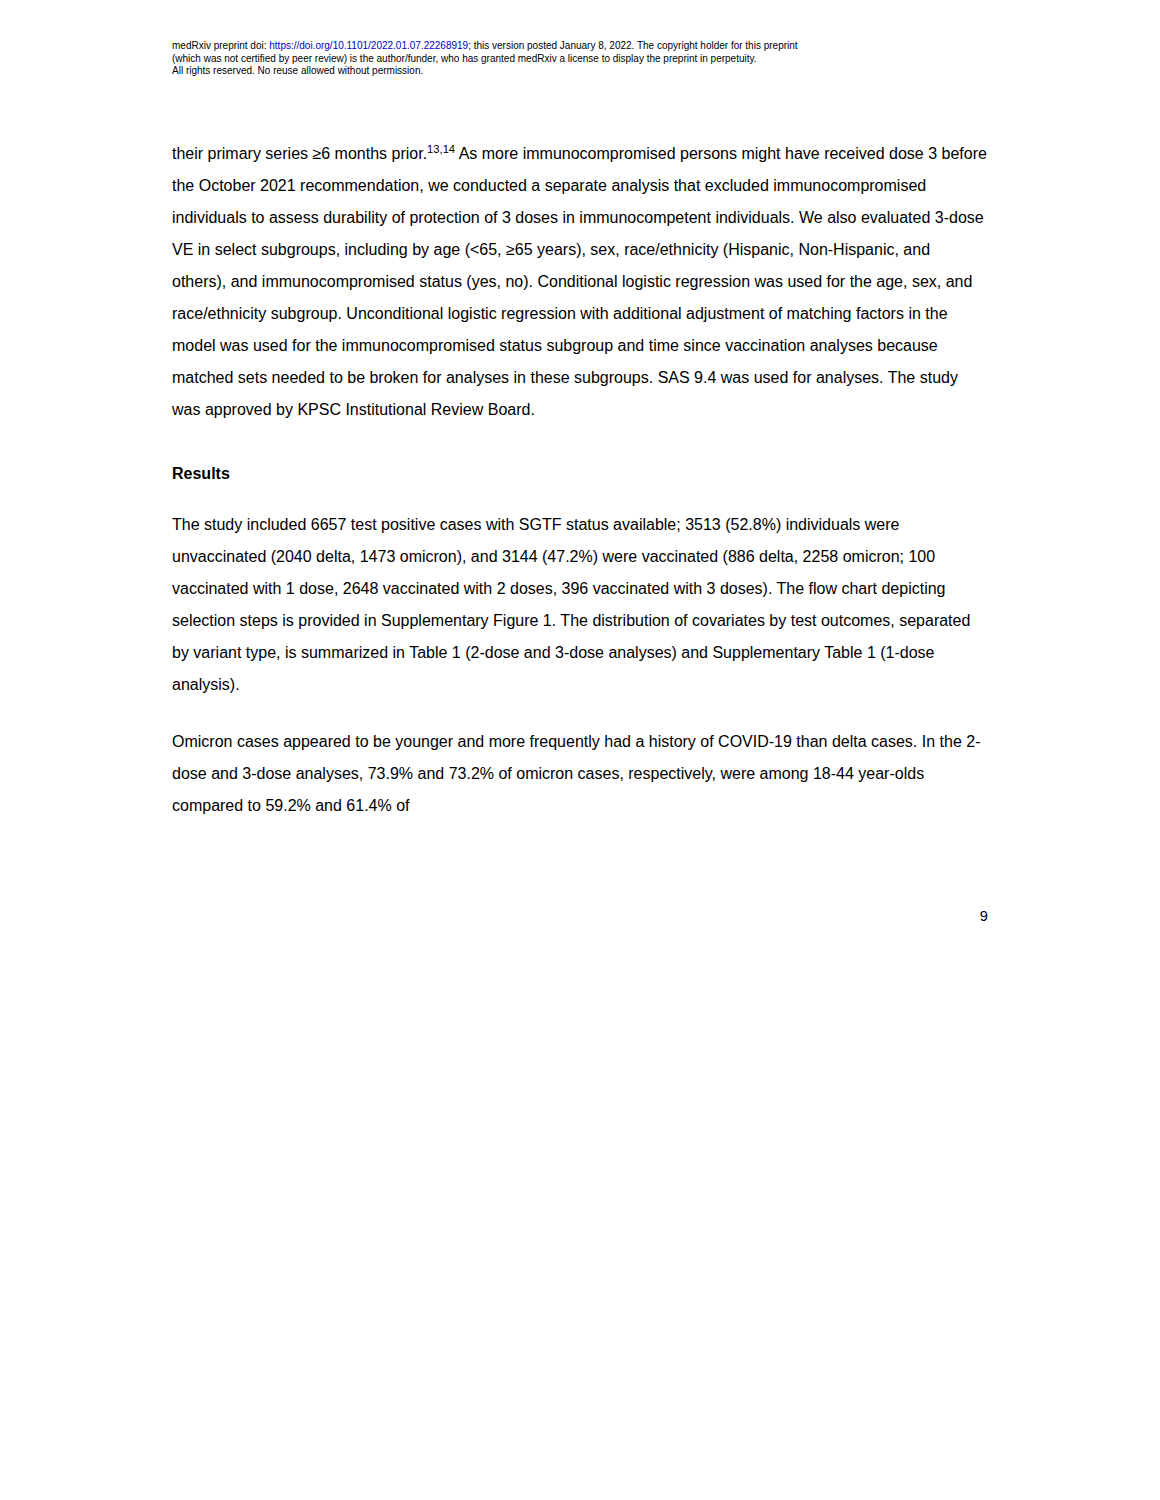medRxiv preprint doi: https://doi.org/10.1101/2022.01.07.22268919; this version posted January 8, 2022. The copyright holder for this preprint (which was not certified by peer review) is the author/funder, who has granted medRxiv a license to display the preprint in perpetuity. All rights reserved. No reuse allowed without permission.
their primary series ≥6 months prior.13,14 As more immunocompromised persons might have received dose 3 before the October 2021 recommendation, we conducted a separate analysis that excluded immunocompromised individuals to assess durability of protection of 3 doses in immunocompetent individuals. We also evaluated 3-dose VE in select subgroups, including by age (<65, ≥65 years), sex, race/ethnicity (Hispanic, Non-Hispanic, and others), and immunocompromised status (yes, no). Conditional logistic regression was used for the age, sex, and race/ethnicity subgroup. Unconditional logistic regression with additional adjustment of matching factors in the model was used for the immunocompromised status subgroup and time since vaccination analyses because matched sets needed to be broken for analyses in these subgroups. SAS 9.4 was used for analyses. The study was approved by KPSC Institutional Review Board.
Results
The study included 6657 test positive cases with SGTF status available; 3513 (52.8%) individuals were unvaccinated (2040 delta, 1473 omicron), and 3144 (47.2%) were vaccinated (886 delta, 2258 omicron; 100 vaccinated with 1 dose, 2648 vaccinated with 2 doses, 396 vaccinated with 3 doses). The flow chart depicting selection steps is provided in Supplementary Figure 1. The distribution of covariates by test outcomes, separated by variant type, is summarized in Table 1 (2-dose and 3-dose analyses) and Supplementary Table 1 (1-dose analysis).
Omicron cases appeared to be younger and more frequently had a history of COVID-19 than delta cases. In the 2-dose and 3-dose analyses, 73.9% and 73.2% of omicron cases, respectively, were among 18-44 year-olds compared to 59.2% and 61.4% of
9